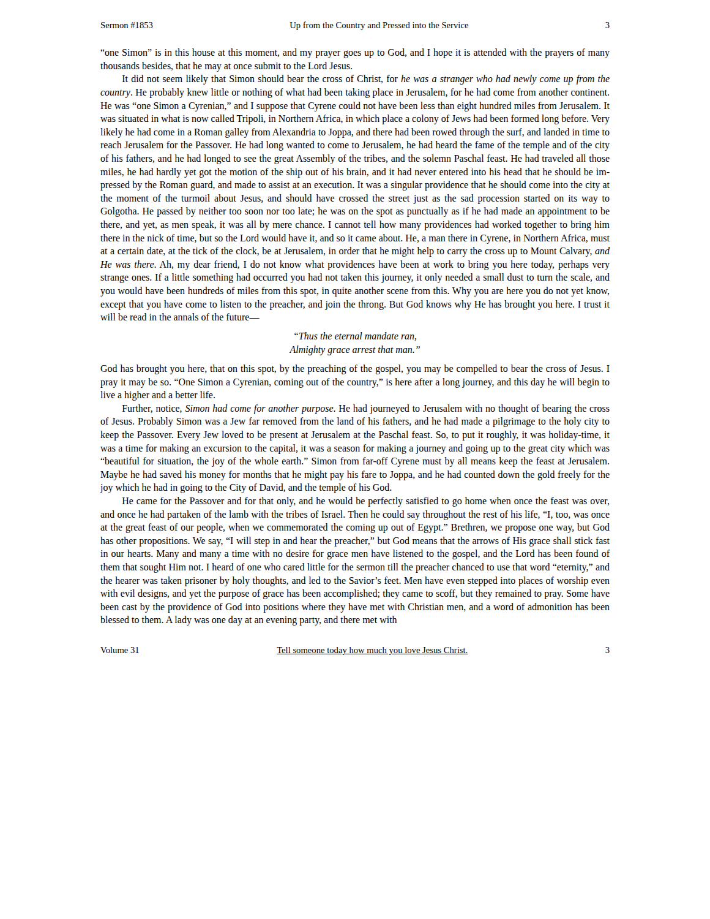Sermon #1853 Up from the Country and Pressed into the Service 3
“one Simon” is in this house at this moment, and my prayer goes up to God, and I hope it is attended with the prayers of many thousands besides, that he may at once submit to the Lord Jesus.
It did not seem likely that Simon should bear the cross of Christ, for he was a stranger who had newly come up from the country. He probably knew little or nothing of what had been taking place in Jerusalem, for he had come from another continent. He was “one Simon a Cyrenian,” and I suppose that Cyrene could not have been less than eight hundred miles from Jerusalem. It was situated in what is now called Tripoli, in Northern Africa, in which place a colony of Jews had been formed long before. Very likely he had come in a Roman galley from Alexandria to Joppa, and there had been rowed through the surf, and landed in time to reach Jerusalem for the Passover. He had long wanted to come to Jerusalem, he had heard the fame of the temple and of the city of his fathers, and he had longed to see the great Assembly of the tribes, and the solemn Paschal feast. He had traveled all those miles, he had hardly yet got the motion of the ship out of his brain, and it had never entered into his head that he should be impressed by the Roman guard, and made to assist at an execution. It was a singular providence that he should come into the city at the moment of the turmoil about Jesus, and should have crossed the street just as the sad procession started on its way to Golgotha. He passed by neither too soon nor too late; he was on the spot as punctually as if he had made an appointment to be there, and yet, as men speak, it was all by mere chance. I cannot tell how many providences had worked together to bring him there in the nick of time, but so the Lord would have it, and so it came about. He, a man there in Cyrene, in Northern Africa, must at a certain date, at the tick of the clock, be at Jerusalem, in order that he might help to carry the cross up to Mount Calvary, and He was there. Ah, my dear friend, I do not know what providences have been at work to bring you here today, perhaps very strange ones. If a little something had occurred you had not taken this journey, it only needed a small dust to turn the scale, and you would have been hundreds of miles from this spot, in quite another scene from this. Why you are here you do not yet know, except that you have come to listen to the preacher, and join the throng. But God knows why He has brought you here. I trust it will be read in the annals of the future—
“Thus the eternal mandate ran,
Almighty grace arrest that man.”
God has brought you here, that on this spot, by the preaching of the gospel, you may be compelled to bear the cross of Jesus. I pray it may be so. “One Simon a Cyrenian, coming out of the country,” is here after a long journey, and this day he will begin to live a higher and a better life.
Further, notice, Simon had come for another purpose. He had journeyed to Jerusalem with no thought of bearing the cross of Jesus. Probably Simon was a Jew far removed from the land of his fathers, and he had made a pilgrimage to the holy city to keep the Passover. Every Jew loved to be present at Jerusalem at the Paschal feast. So, to put it roughly, it was holiday-time, it was a time for making an excursion to the capital, it was a season for making a journey and going up to the great city which was “beautiful for situation, the joy of the whole earth.” Simon from far-off Cyrene must by all means keep the feast at Jerusalem. Maybe he had saved his money for months that he might pay his fare to Joppa, and he had counted down the gold freely for the joy which he had in going to the City of David, and the temple of his God.
He came for the Passover and for that only, and he would be perfectly satisfied to go home when once the feast was over, and once he had partaken of the lamb with the tribes of Israel. Then he could say throughout the rest of his life, “I, too, was once at the great feast of our people, when we commemorated the coming up out of Egypt.” Brethren, we propose one way, but God has other propositions. We say, “I will step in and hear the preacher,” but God means that the arrows of His grace shall stick fast in our hearts. Many and many a time with no desire for grace men have listened to the gospel, and the Lord has been found of them that sought Him not. I heard of one who cared little for the sermon till the preacher chanced to use that word “eternity,” and the hearer was taken prisoner by holy thoughts, and led to the Savior’s feet. Men have even stepped into places of worship even with evil designs, and yet the purpose of grace has been accomplished; they came to scoff, but they remained to pray. Some have been cast by the providence of God into positions where they have met with Christian men, and a word of admonition has been blessed to them. A lady was one day at an evening party, and there met with
Volume 31 Tell someone today how much you love Jesus Christ. 3